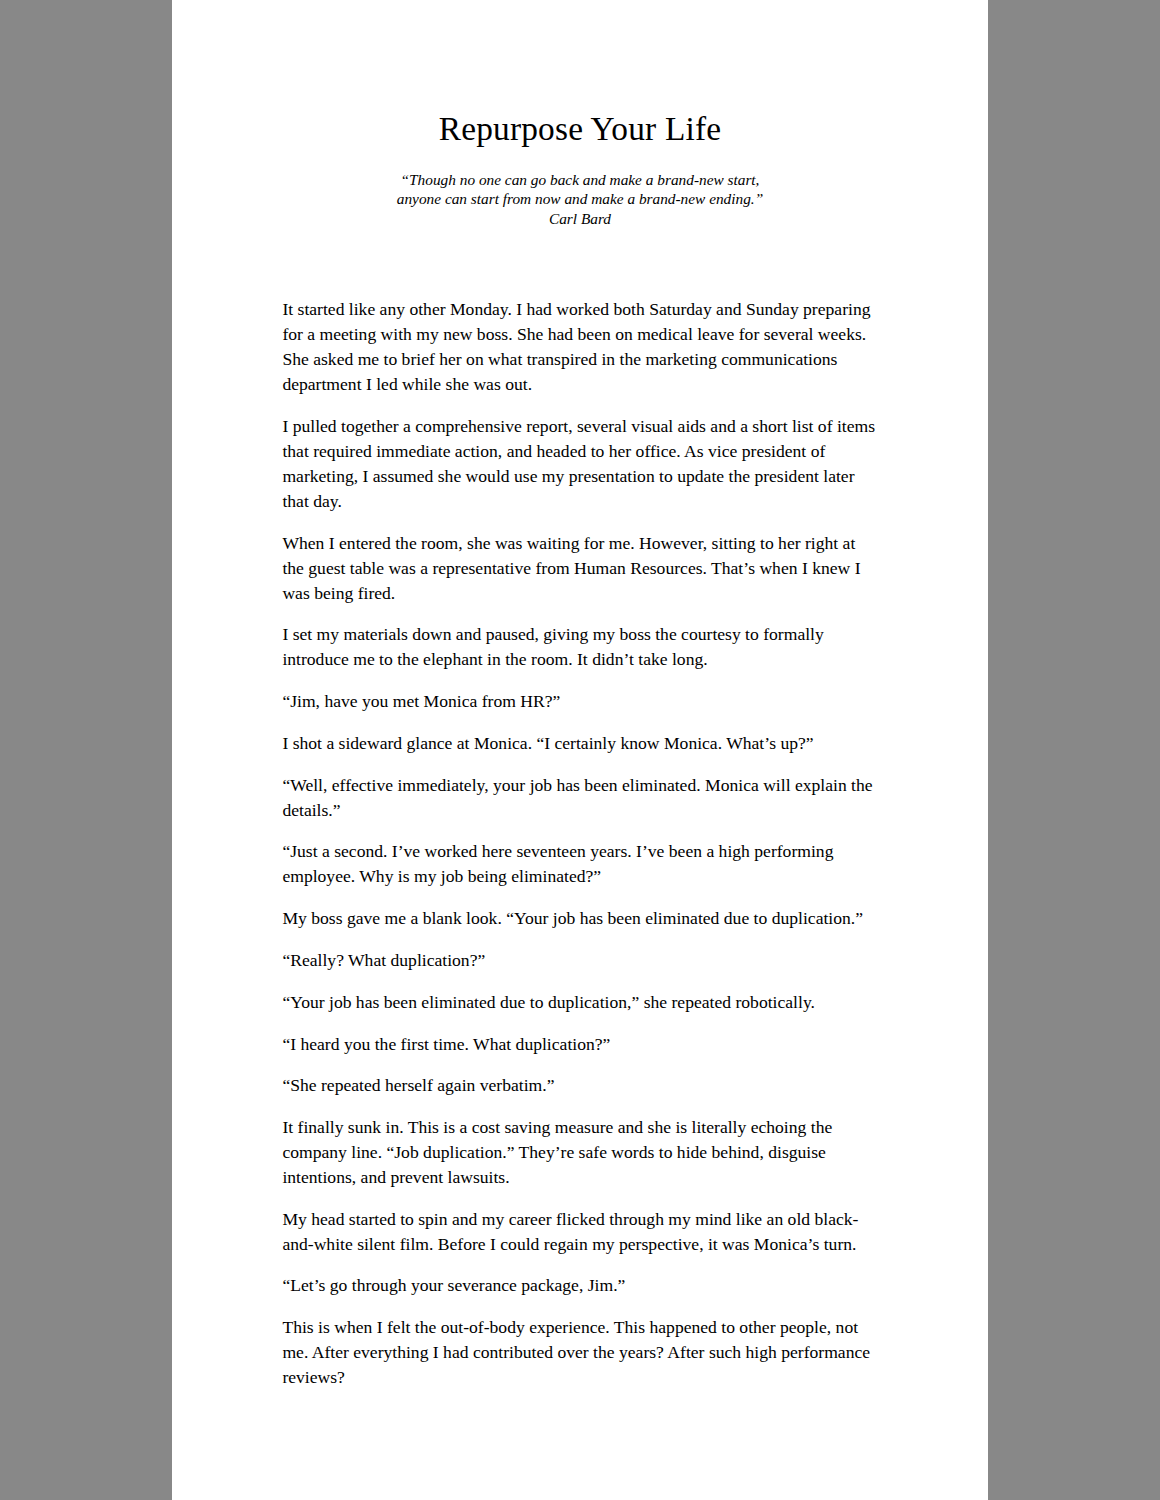Repurpose Your Life
“Though no one can go back and make a brand-new start,
anyone can start from now and make a brand-new ending.”
Carl Bard
It started like any other Monday. I had worked both Saturday and Sunday preparing for a meeting with my new boss. She had been on medical leave for several weeks. She asked me to brief her on what transpired in the marketing communications department I led while she was out.
I pulled together a comprehensive report, several visual aids and a short list of items that required immediate action, and headed to her office. As vice president of marketing, I assumed she would use my presentation to update the president later that day.
When I entered the room, she was waiting for me. However, sitting to her right at the guest table was a representative from Human Resources. That’s when I knew I was being fired.
I set my materials down and paused, giving my boss the courtesy to formally introduce me to the elephant in the room. It didn’t take long.
“Jim, have you met Monica from HR?”
I shot a sideward glance at Monica. “I certainly know Monica. What’s up?”
“Well, effective immediately, your job has been eliminated. Monica will explain the details.”
“Just a second. I’ve worked here seventeen years. I’ve been a high performing employee. Why is my job being eliminated?”
My boss gave me a blank look. “Your job has been eliminated due to duplication.”
“Really? What duplication?”
“Your job has been eliminated due to duplication,” she repeated robotically.
“I heard you the first time. What duplication?”
“She repeated herself again verbatim.”
It finally sunk in. This is a cost saving measure and she is literally echoing the company line. “Job duplication.” They’re safe words to hide behind, disguise intentions, and prevent lawsuits.
My head started to spin and my career flicked through my mind like an old black-and-white silent film. Before I could regain my perspective, it was Monica’s turn.
“Let’s go through your severance package, Jim.”
This is when I felt the out-of-body experience. This happened to other people, not me. After everything I had contributed over the years? After such high performance reviews?